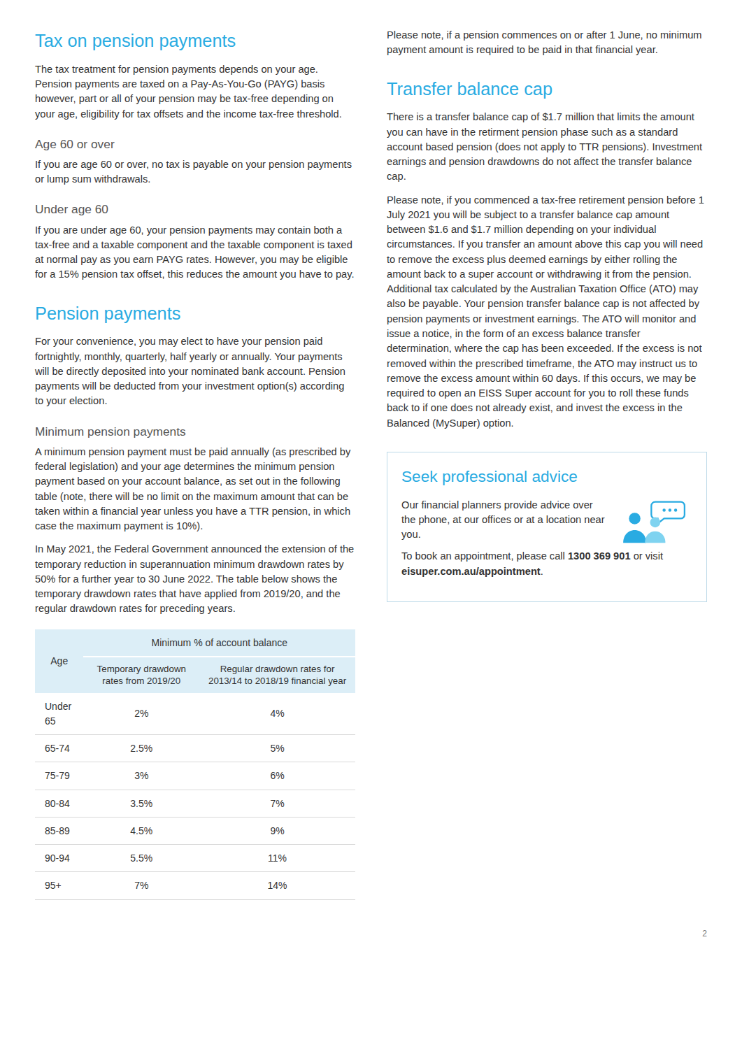Tax on pension payments
The tax treatment for pension payments depends on your age. Pension payments are taxed on a Pay-As-You-Go (PAYG) basis however, part or all of your pension may be tax-free depending on your age, eligibility for tax offsets and the income tax-free threshold.
Age 60 or over
If you are age 60 or over, no tax is payable on your pension payments or lump sum withdrawals.
Under age 60
If you are under age 60, your pension payments may contain both a tax-free and a taxable component and the taxable component is taxed at normal pay as you earn PAYG rates. However, you may be eligible for a 15% pension tax offset, this reduces the amount you have to pay.
Pension payments
For your convenience, you may elect to have your pension paid fortnightly, monthly, quarterly, half yearly or annually. Your payments will be directly deposited into your nominated bank account. Pension payments will be deducted from your investment option(s) according to your election.
Minimum pension payments
A minimum pension payment must be paid annually (as prescribed by federal legislation) and your age determines the minimum pension payment based on your account balance, as set out in the following table (note, there will be no limit on the maximum amount that can be taken within a financial year unless you have a TTR pension, in which case the maximum payment is 10%).
In May 2021, the Federal Government announced the extension of the temporary reduction in superannuation minimum drawdown rates by 50% for a further year to 30 June 2022. The table below shows the temporary drawdown rates that have applied from 2019/20, and the regular drawdown rates for preceding years.
| Age | Minimum % of account balance |
| --- | --- |
| Temporary drawdown rates from 2019/20 | Regular drawdown rates for 2013/14 to 2018/19 financial year |
| Under 65 | 2% | 4% |
| 65-74 | 2.5% | 5% |
| 75-79 | 3% | 6% |
| 80-84 | 3.5% | 7% |
| 85-89 | 4.5% | 9% |
| 90-94 | 5.5% | 11% |
| 95+ | 7% | 14% |
Please note, if a pension commences on or after 1 June, no minimum payment amount is required to be paid in that financial year.
Transfer balance cap
There is a transfer balance cap of $1.7 million that limits the amount you can have in the retirment pension phase such as a standard account based pension (does not apply to TTR pensions). Investment earnings and pension drawdowns do not affect the transfer balance cap.
Please note, if you commenced a tax-free retirement pension before 1 July 2021 you will be subject to a transfer balance cap amount between $1.6 and $1.7 million depending on your individual circumstances. If you transfer an amount above this cap you will need to remove the excess plus deemed earnings by either rolling the amount back to a super account or withdrawing it from the pension. Additional tax calculated by the Australian Taxation Office (ATO) may also be payable. Your pension transfer balance cap is not affected by pension payments or investment earnings. The ATO will monitor and issue a notice, in the form of an excess balance transfer determination, where the cap has been exceeded. If the excess is not removed within the prescribed timeframe, the ATO may instruct us to remove the excess amount within 60 days. If this occurs, we may be required to open an EISS Super account for you to roll these funds back to if one does not already exist, and invest the excess in the Balanced (MySuper) option.
Seek professional advice
Our financial planners provide advice over the phone, at our offices or at a location near you.
To book an appointment, please call 1300 369 901 or visit eisuper.com.au/appointment.
2